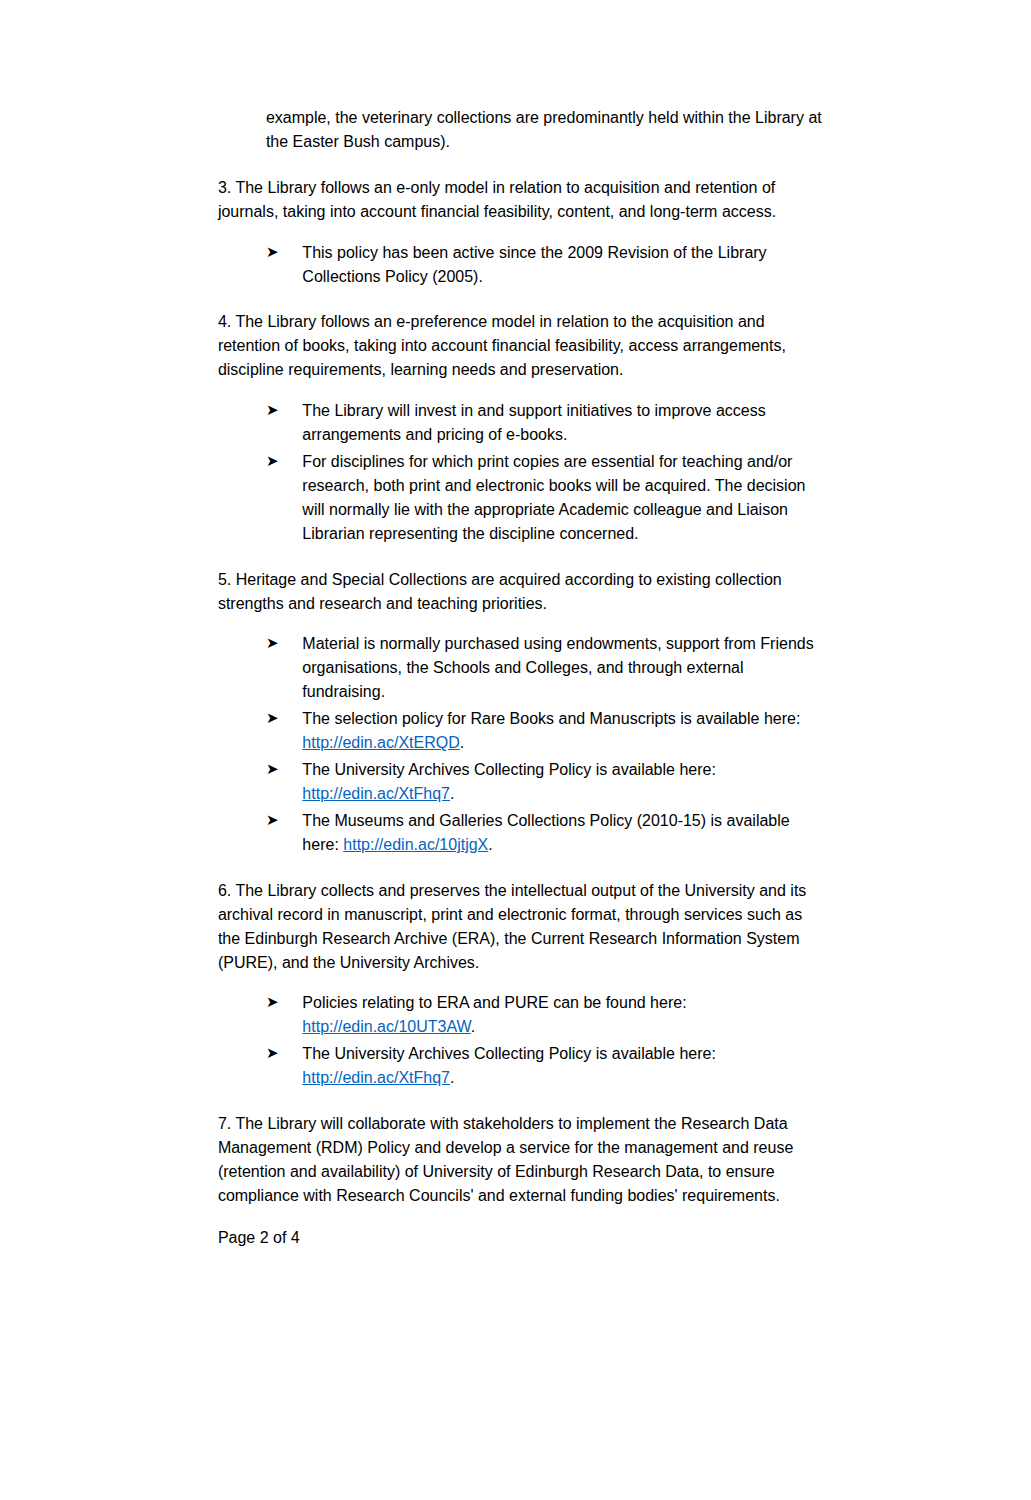example, the veterinary collections are predominantly held within the Library at the Easter Bush campus).
3. The Library follows an e-only model in relation to acquisition and retention of journals, taking into account financial feasibility, content, and long-term access.
This policy has been active since the 2009 Revision of the Library Collections Policy (2005).
4. The Library follows an e-preference model in relation to the acquisition and retention of books, taking into account financial feasibility, access arrangements, discipline requirements, learning needs and preservation.
The Library will invest in and support initiatives to improve access arrangements and pricing of e-books.
For disciplines for which print copies are essential for teaching and/or research, both print and electronic books will be acquired. The decision will normally lie with the appropriate Academic colleague and Liaison Librarian representing the discipline concerned.
5. Heritage and Special Collections are acquired according to existing collection strengths and research and teaching priorities.
Material is normally purchased using endowments, support from Friends organisations, the Schools and Colleges, and through external fundraising.
The selection policy for Rare Books and Manuscripts is available here: http://edin.ac/XtERQD.
The University Archives Collecting Policy is available here: http://edin.ac/XtFhq7.
The Museums and Galleries Collections Policy (2010-15) is available here: http://edin.ac/10jtjgX.
6. The Library collects and preserves the intellectual output of the University and its archival record in manuscript, print and electronic format, through services such as the Edinburgh Research Archive (ERA), the Current Research Information System (PURE), and the University Archives.
Policies relating to ERA and PURE can be found here: http://edin.ac/10UT3AW.
The University Archives Collecting Policy is available here: http://edin.ac/XtFhq7.
7. The Library will collaborate with stakeholders to implement the Research Data Management (RDM) Policy and develop a service for the management and reuse (retention and availability) of University of Edinburgh Research Data, to ensure compliance with Research Councils' and external funding bodies' requirements.
Page 2 of 4